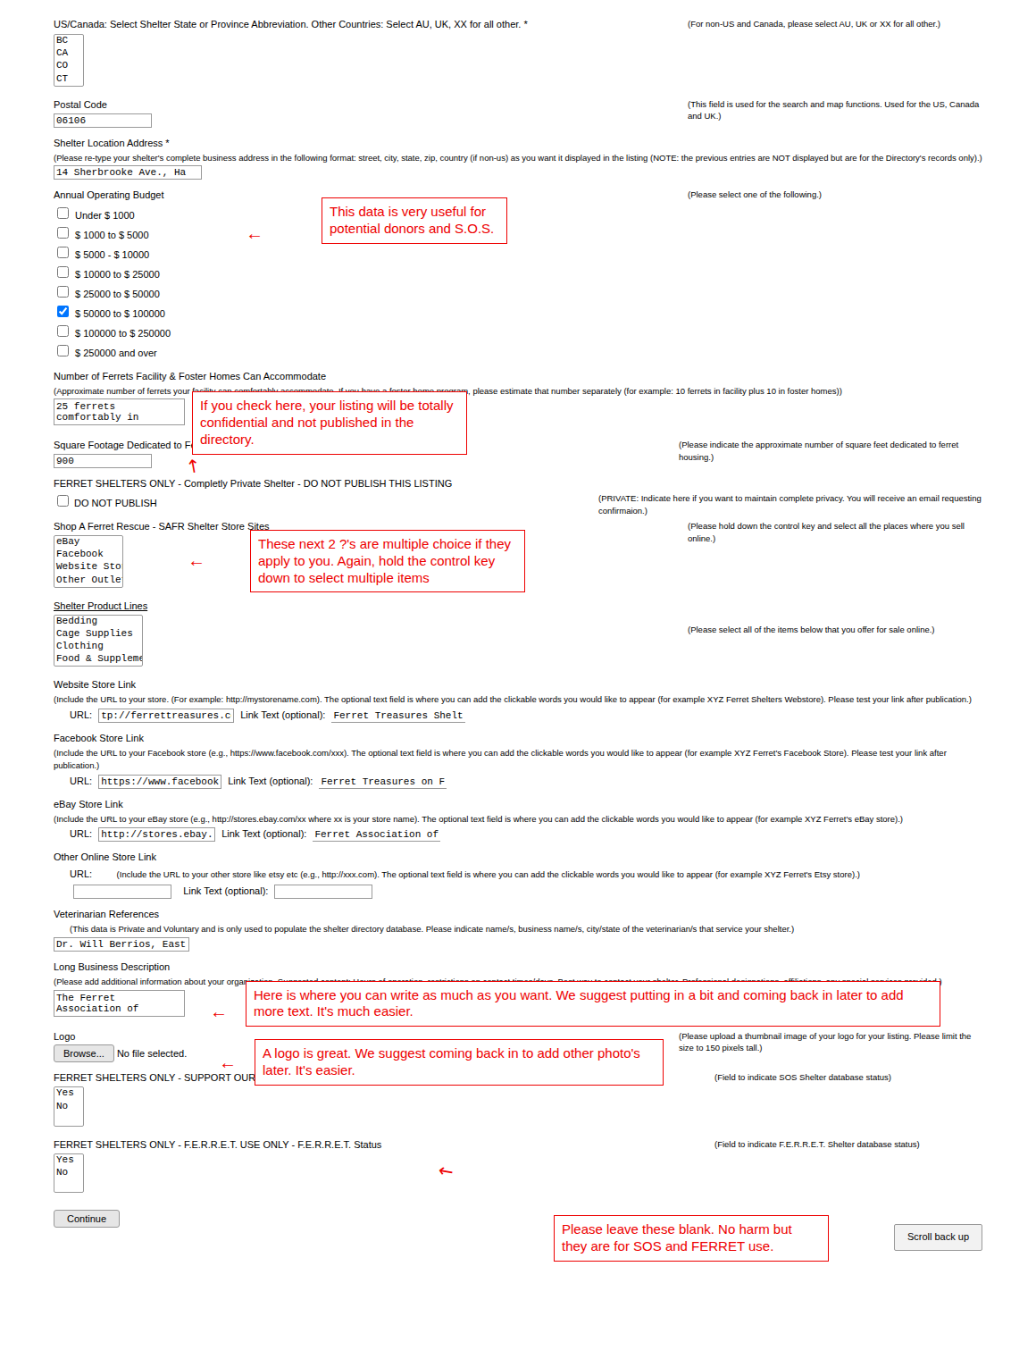US/Canada: Select Shelter State or Province Abbreviation. Other Countries: Select AU, UK, XX for all other. *
(For non-US and Canada, please select AU, UK or XX for all other.)
BC CA CO CT
Postal Code
(This field is used for the search and map functions. Used for the US, Canada and UK.)
Shelter Location Address *
(Please re-type your shelter's complete business address in the following format: street, city, state, zip, country (if non-us) as you want it displayed in the listing (NOTE: the previous entries are NOT displayed but are for the Directory's records only).)
Annual Operating Budget
(Please select one of the following.)
Under $ 1000
$ 1000 to $ 5000
$ 5000 - $ 10000
$ 10000 to $ 25000
$ 25000 to $ 50000
$ 50000 to $ 100000
$ 100000 to $ 250000
$ 250000 and over
This data is very useful for potential donors and S.O.S.
←
Number of Ferrets Facility & Foster Homes Can Accommodate
(Approximate number of ferrets your facility can comfortably accommodate. If you have a foster home program, please estimate that number separately (for example: 10 ferrets in facility plus 10 in foster homes))
25 ferrets comfortably in
If you check here, your listing will be totally confidential and not published in the directory.
Square Footage Dedicated to Ferr
(Please indicate the approximate number of square feet dedicated to ferret housing.)
FERRET SHELTERS ONLY - Completly Private Shelter - DO NOT PUBLISH THIS LISTING
DO NOT PUBLISH
(PRIVATE: Indicate here if you want to maintain complete privacy. You will receive an email requesting confirmaion.)
↖
Shop A Ferret Rescue - SAFR Shelter Store Sites
(Please hold down the control key and select all the places where you sell online.)
eBay Facebook Website Store Other Outlet
These next 2 ?'s are multiple choice if they apply to you. Again, hold the control key down to select multiple items
←
Shelter Product Lines
Bedding Cage Supplies Clothing Food & Supplements
(Please select all of the items below that you offer for sale online.)
Website Store Link
(Include the URL to your store. (For example: http://mystorename.com). The optional text field is where you can add the clickable words you would like to appear (for example XYZ Ferret Shelters Webstore). Please test your link after publication.)
URL: Link Text (optional):
Facebook Store Link
(Include the URL to your Facebook store (e.g., https://www.facebook.com/xxx). The optional text field is where you can add the clickable words you would like to appear (for example XYZ Ferret's Facebook Store). Please test your link after publication.)
URL: Link Text (optional):
eBay Store Link
(Include the URL to your eBay store (e.g., http://stores.ebay.com/xx where xx is your store name). The optional text field is where you can add the clickable words you would like to appear (for example XYZ Ferret's eBay store).)
URL: Link Text (optional):
Other Online Store Link
URL: (Include the URL to your other store like etsy etc (e.g., http://xxx.com). The optional text field is where you can add the clickable words you would like to appear (for example XYZ Ferret's Etsy store).)
Link Text (optional):
Veterinarian References
(This data is Private and Voluntary and is only used to populate the shelter directory database. Please indicate name/s, business name/s, city/state of the veterinarian/s that service your shelter.)
Long Business Description
(Please add additional information about your organization. Suggested content: Hours of operation, restrictions on contact times/days. Best way to contact your shelter. Professional designations, affiliations, any special services provided.)
The Ferret Association of
Here is where you can write as much as you want. We suggest putting in a bit and coming back in later to add more text. It's much easier.
←
Logo
(Please upload a thumbnail image of your logo for your listing. Please limit the size to 150 pixels tall.)
Browse... No file selected.
A logo is great. We suggest coming back in to add other photo's later. It's easier.
←
FERRET SHELTERS ONLY - SUPPORT OUR SHELTERS USE ONLY - SOS Status
(Field to indicate SOS Shelter database status)
Yes No
FERRET SHELTERS ONLY - F.E.R.R.E.T. USE ONLY - F.E.R.R.E.T. Status
(Field to indicate F.E.R.R.E.T. Shelter database status)
Yes No
Continue
Please leave these blank. No harm but they are for SOS and FERRET use.
↖
Scroll back up